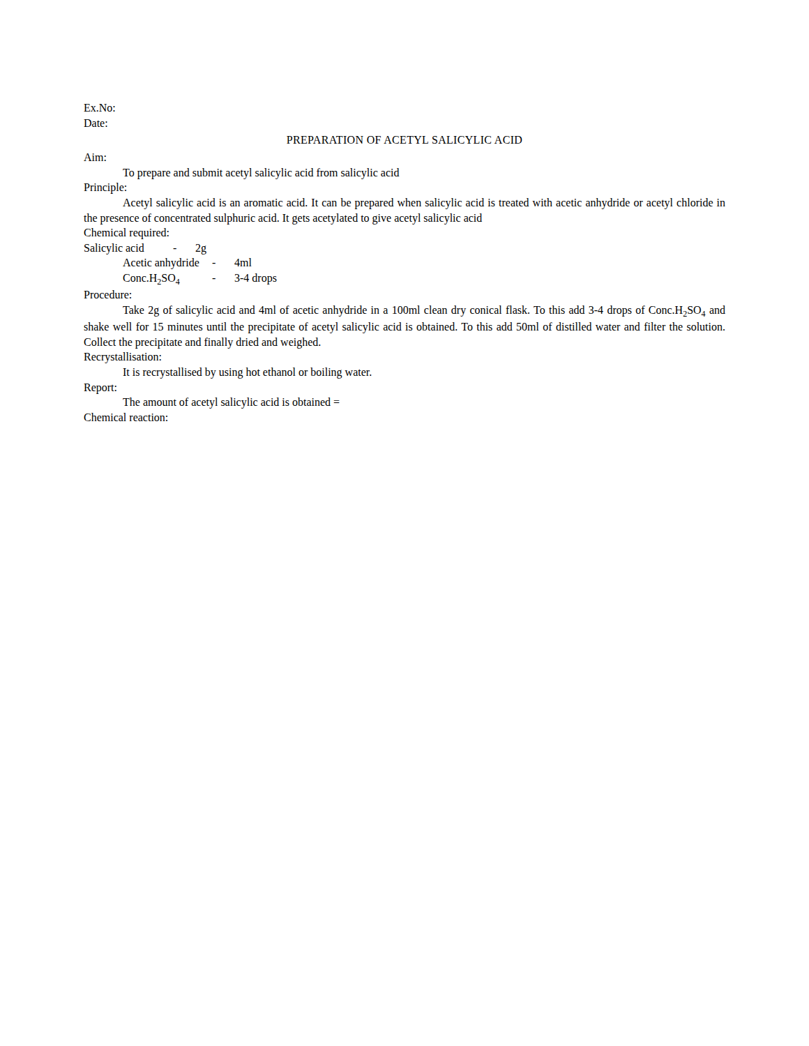Ex.No:
Date:
PREPARATION OF ACETYL SALICYLIC ACID
Aim:
To prepare and submit acetyl salicylic acid from salicylic acid
Principle:
Acetyl salicylic acid is an aromatic acid. It can be prepared when salicylic acid is treated with acetic anhydride or acetyl chloride in the presence of concentrated sulphuric acid. It gets acetylated to give acetyl salicylic acid
Chemical required:
Salicylic acid - 2g
Acetic anhydride - 4ml
Conc.H2SO4 - 3-4 drops
Procedure:
Take 2g of salicylic acid and 4ml of acetic anhydride in a 100ml clean dry conical flask. To this add 3-4 drops of Conc.H2SO4 and shake well for 15 minutes until the precipitate of acetyl salicylic acid is obtained. To this add 50ml of distilled water and filter the solution. Collect the precipitate and finally dried and weighed.
Recrystallisation:
It is recrystallised by using hot ethanol or boiling water.
Report:
The amount of acetyl salicylic acid is obtained =
Chemical reaction: